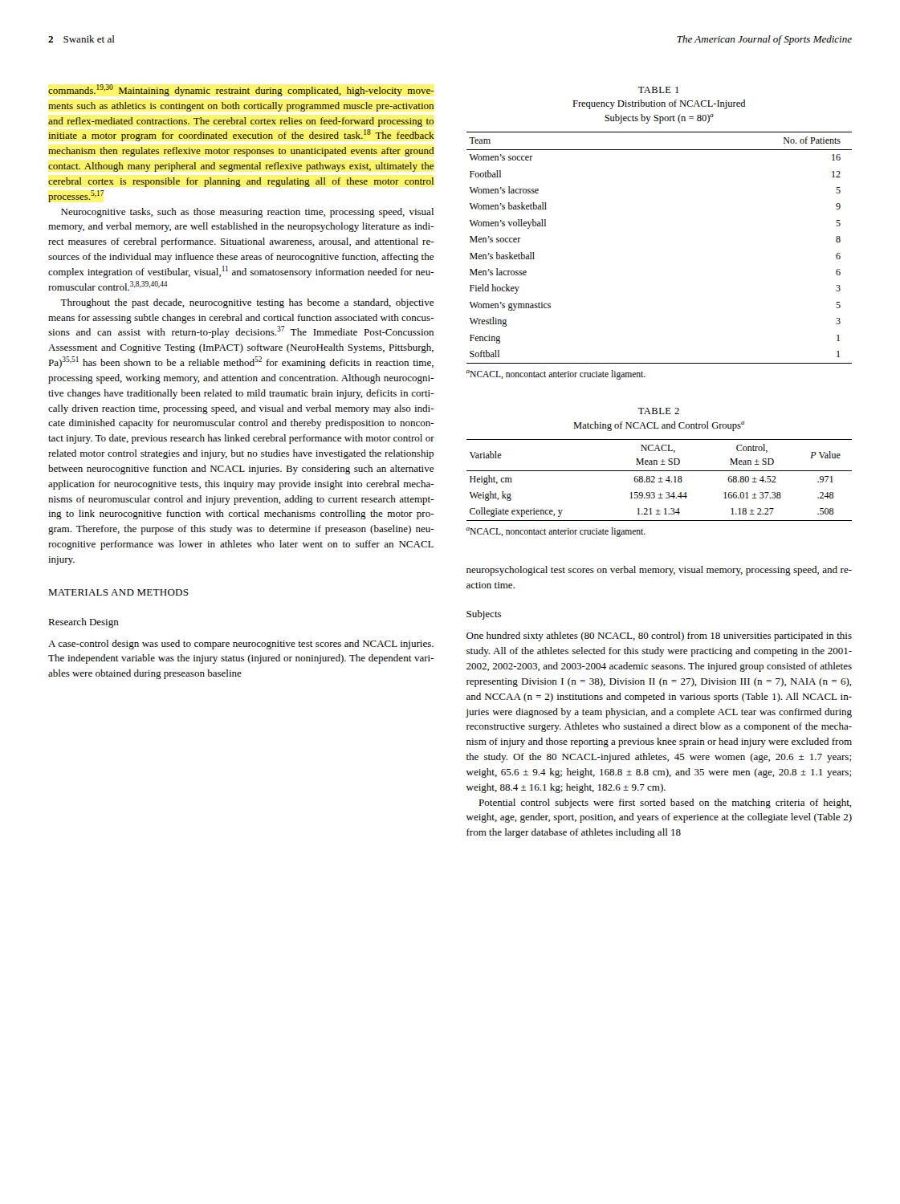2 Swanik et al
The American Journal of Sports Medicine
commands.19,30 Maintaining dynamic restraint during complicated, high-velocity movements such as athletics is contingent on both cortically programmed muscle pre-activation and reflex-mediated contractions. The cerebral cortex relies on feed-forward processing to initiate a motor program for coordinated execution of the desired task.18 The feedback mechanism then regulates reflexive motor responses to unanticipated events after ground contact. Although many peripheral and segmental reflexive pathways exist, ultimately the cerebral cortex is responsible for planning and regulating all of these motor control processes.5,17
Neurocognitive tasks, such as those measuring reaction time, processing speed, visual memory, and verbal memory, are well established in the neuropsychology literature as indirect measures of cerebral performance. Situational awareness, arousal, and attentional resources of the individual may influence these areas of neurocognitive function, affecting the complex integration of vestibular, visual,11 and somatosensory information needed for neuromuscular control.3,8,39,40,44
Throughout the past decade, neurocognitive testing has become a standard, objective means for assessing subtle changes in cerebral and cortical function associated with concussions and can assist with return-to-play decisions.37 The Immediate Post-Concussion Assessment and Cognitive Testing (ImPACT) software (NeuroHealth Systems, Pittsburgh, Pa)35,51 has been shown to be a reliable method52 for examining deficits in reaction time, processing speed, working memory, and attention and concentration. Although neurocognitive changes have traditionally been related to mild traumatic brain injury, deficits in cortically driven reaction time, processing speed, and visual and verbal memory may also indicate diminished capacity for neuromuscular control and thereby predisposition to noncontact injury. To date, previous research has linked cerebral performance with motor control or related motor control strategies and injury, but no studies have investigated the relationship between neurocognitive function and NCACL injuries. By considering such an alternative application for neurocognitive tests, this inquiry may provide insight into cerebral mechanisms of neuromuscular control and injury prevention, adding to current research attempting to link neurocognitive function with cortical mechanisms controlling the motor program. Therefore, the purpose of this study was to determine if preseason (baseline) neurocognitive performance was lower in athletes who later went on to suffer an NCACL injury.
MATERIALS AND METHODS
Research Design
A case-control design was used to compare neurocognitive test scores and NCACL injuries. The independent variable was the injury status (injured or noninjured). The dependent variables were obtained during preseason baseline
TABLE 1 Frequency Distribution of NCACL-Injured Subjects by Sport (n = 80) a
| Team | No. of Patients |
| --- | --- |
| Women’s soccer | 16 |
| Football | 12 |
| Women’s lacrosse | 5 |
| Women’s basketball | 9 |
| Women’s volleyball | 5 |
| Men’s soccer | 8 |
| Men’s basketball | 6 |
| Men’s lacrosse | 6 |
| Field hockey | 3 |
| Women’s gymnastics | 5 |
| Wrestling | 3 |
| Fencing | 1 |
| Softball | 1 |
aNCACL, noncontact anterior cruciate ligament.
TABLE 2 Matching of NCACL and Control Groups a
| Variable | NCACL, Mean ± SD | Control, Mean ± SD | P Value |
| --- | --- | --- | --- |
| Height, cm | 68.82 ± 4.18 | 68.80 ± 4.52 | .971 |
| Weight, kg | 159.93 ± 34.44 | 166.01 ± 37.38 | .248 |
| Collegiate experience, y | 1.21 ± 1.34 | 1.18 ± 2.27 | .508 |
aNCACL, noncontact anterior cruciate ligament.
neuropsychological test scores on verbal memory, visual memory, processing speed, and reaction time.
Subjects
One hundred sixty athletes (80 NCACL, 80 control) from 18 universities participated in this study. All of the athletes selected for this study were practicing and competing in the 2001-2002, 2002-2003, and 2003-2004 academic seasons. The injured group consisted of athletes representing Division I (n = 38), Division II (n = 27), Division III (n = 7), NAIA (n = 6), and NCCAA (n = 2) institutions and competed in various sports (Table 1). All NCACL injuries were diagnosed by a team physician, and a complete ACL tear was confirmed during reconstructive surgery. Athletes who sustained a direct blow as a component of the mechanism of injury and those reporting a previous knee sprain or head injury were excluded from the study. Of the 80 NCACL-injured athletes, 45 were women (age, 20.6 ± 1.7 years; weight, 65.6 ± 9.4 kg; height, 168.8 ± 8.8 cm), and 35 were men (age, 20.8 ± 1.1 years; weight, 88.4 ± 16.1 kg; height, 182.6 ± 9.7 cm).
Potential control subjects were first sorted based on the matching criteria of height, weight, age, gender, sport, position, and years of experience at the collegiate level (Table 2) from the larger database of athletes including all 18